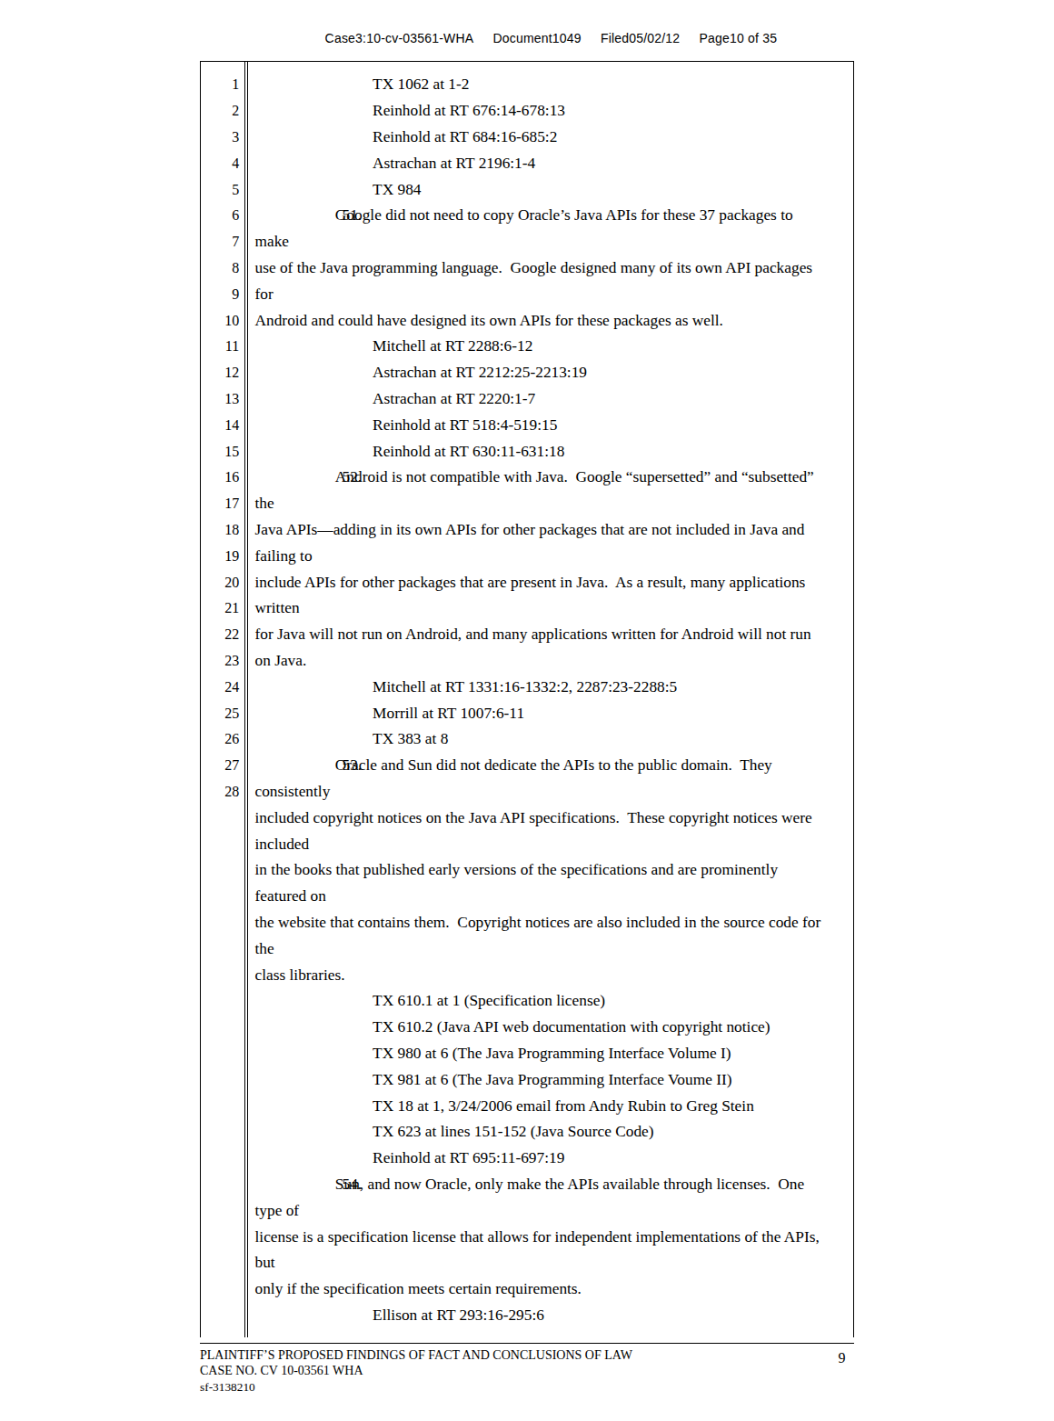Case3:10-cv-03561-WHA Document1049 Filed05/02/12 Page10 of 35
1
2
3
4
5
6
7
8
9
10
11
12
13
14
15
16
17
18
19
20
21
22
23
24
25
26
27
28
TX 1062 at 1-2
Reinhold at RT 676:14-678:13
Reinhold at RT 684:16-685:2
Astrachan at RT 2196:1-4
TX 984
51. Google did not need to copy Oracle’s Java APIs for these 37 packages to make
use of the Java programming language. Google designed many of its own API packages for
Android and could have designed its own APIs for these packages as well.
Mitchell at RT 2288:6-12
Astrachan at RT 2212:25-2213:19
Astrachan at RT 2220:1-7
Reinhold at RT 518:4-519:15
Reinhold at RT 630:11-631:18
52. Android is not compatible with Java. Google “supersetted” and “subsetted” the
Java APIs—adding in its own APIs for other packages that are not included in Java and failing to
include APIs for other packages that are present in Java. As a result, many applications written
for Java will not run on Android, and many applications written for Android will not run on Java.
Mitchell at RT 1331:16-1332:2, 2287:23-2288:5
Morrill at RT 1007:6-11
TX 383 at 8
53. Oracle and Sun did not dedicate the APIs to the public domain. They consistently
included copyright notices on the Java API specifications. These copyright notices were included
in the books that published early versions of the specifications and are prominently featured on
the website that contains them. Copyright notices are also included in the source code for the
class libraries.
TX 610.1 at 1 (Specification license)
TX 610.2 (Java API web documentation with copyright notice)
TX 980 at 6 (The Java Programming Interface Volume I)
TX 981 at 6 (The Java Programming Interface Voume II)
TX 18 at 1, 3/24/2006 email from Andy Rubin to Greg Stein
TX 623 at lines 151-152 (Java Source Code)
Reinhold at RT 695:11-697:19
54. Sun, and now Oracle, only make the APIs available through licenses. One type of
license is a specification license that allows for independent implementations of the APIs, but
only if the specification meets certain requirements.
Ellison at RT 293:16-295:6
PLAINTIFF’S PROPOSED FINDINGS OF FACT AND CONCLUSIONS OF LAW
CASE NO. CV 10-03561 WHA
sf-3138210
9